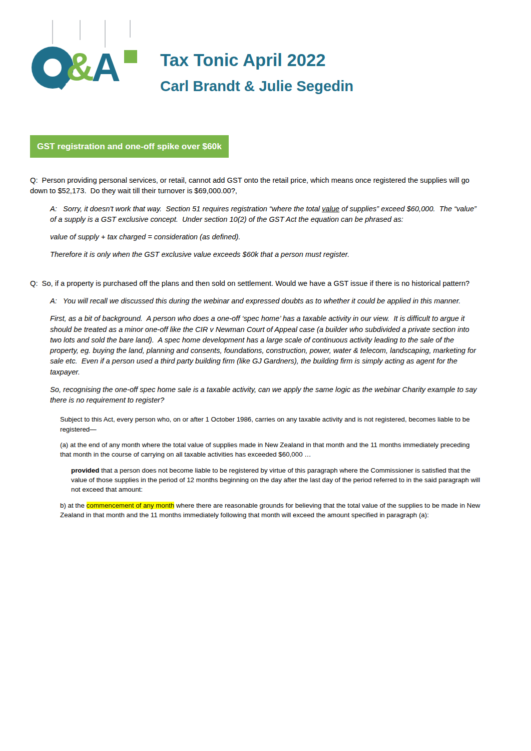& A
Tax Tonic April 2022
Carl Brandt & Julie Segedin
GST registration and one-off spike over $60k
Q: Person providing personal services, or retail, cannot add GST onto the retail price, which means once registered the supplies will go down to $52,173. Do they wait till their turnover is $69,000.00?,
A: Sorry, it doesn't work that way. Section 51 requires registration “where the total value of supplies” exceed $60,000. The “value” of a supply is a GST exclusive concept. Under section 10(2) of the GST Act the equation can be phrased as:
value of supply + tax charged = consideration (as defined).
Therefore it is only when the GST exclusive value exceeds $60k that a person must register.
Q: So, if a property is purchased off the plans and then sold on settlement. Would we have a GST issue if there is no historical pattern?
A: You will recall we discussed this during the webinar and expressed doubts as to whether it could be applied in this manner.
First, as a bit of background. A person who does a one-off ‘spec home’ has a taxable activity in our view. It is difficult to argue it should be treated as a minor one-off like the CIR v Newman Court of Appeal case (a builder who subdivided a private section into two lots and sold the bare land). A spec home development has a large scale of continuous activity leading to the sale of the property, eg. buying the land, planning and consents, foundations, construction, power, water & telecom, landscaping, marketing for sale etc. Even if a person used a third party building firm (like GJ Gardners), the building firm is simply acting as agent for the taxpayer.
So, recognising the one-off spec home sale is a taxable activity, can we apply the same logic as the webinar Charity example to say there is no requirement to register?
Subject to this Act, every person who, on or after 1 October 1986, carries on any taxable activity and is not registered, becomes liable to be registered—
(a) at the end of any month where the total value of supplies made in New Zealand in that month and the 11 months immediately preceding that month in the course of carrying on all taxable activities has exceeded $60,000 …
provided that a person does not become liable to be registered by virtue of this paragraph where the Commissioner is satisfied that the value of those supplies in the period of 12 months beginning on the day after the last day of the period referred to in the said paragraph will not exceed that amount:
b) at the commencement of any month where there are reasonable grounds for believing that the total value of the supplies to be made in New Zealand in that month and the 11 months immediately following that month will exceed the amount specified in paragraph (a):